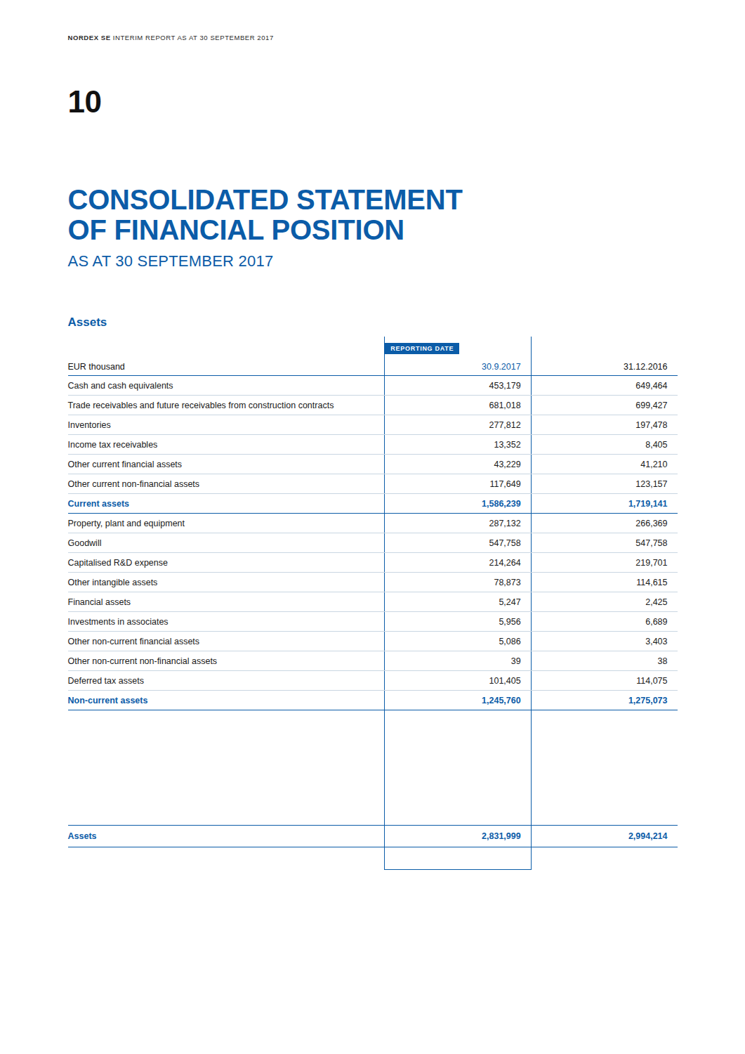NORDEX SE INTERIM REPORT AS AT 30 SEPTEMBER 2017
10
CONSOLIDATED STATEMENT
OF FINANCIAL POSITION
AS AT 30 SEPTEMBER 2017
Assets
| | Reporting date | |
| EUR thousand | 30.9.2017 | 31.12.2016 |
| Cash and cash equivalents | 453,179 | 649,464 |
| Trade receivables and future receivables from construction contracts | 681,018 | 699,427 |
| Inventories | 277,812 | 197,478 |
| Income tax receivables | 13,352 | 8,405 |
| Other current financial assets | 43,229 | 41,210 |
| Other current non-financial assets | 117,649 | 123,157 |
| Current assets | 1,586,239 | 1,719,141 |
| Property, plant and equipment | 287,132 | 266,369 |
| Goodwill | 547,758 | 547,758 |
| Capitalised R&D expense | 214,264 | 219,701 |
| Other intangible assets | 78,873 | 114,615 |
| Financial assets | 5,247 | 2,425 |
| Investments in associates | 5,956 | 6,689 |
| Other non-current financial assets | 5,086 | 3,403 |
| Other non-current non-financial assets | 39 | 38 |
| Deferred tax assets | 101,405 | 114,075 |
| Non-current assets | 1,245,760 | 1,275,073 |
| Assets | 2,831,999 | 2,994,214 |